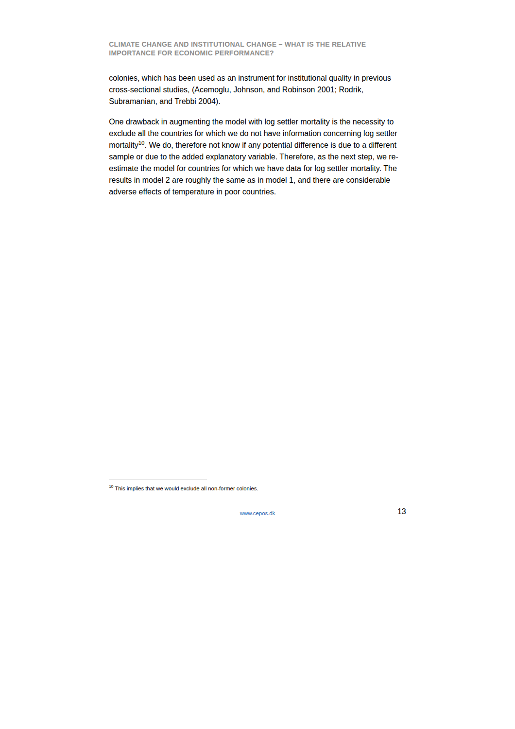Climate change and institutional change – what is the relative importance for economic performance?
colonies, which has been used as an instrument for institutional quality in previous cross-sectional studies, (Acemoglu, Johnson, and Robinson 2001; Rodrik, Subramanian, and Trebbi 2004).
One drawback in augmenting the model with log settler mortality is the necessity to exclude all the countries for which we do not have information concerning log settler mortality10. We do, therefore not know if any potential difference is due to a different sample or due to the added explanatory variable. Therefore, as the next step, we re-estimate the model for countries for which we have data for log settler mortality. The results in model 2 are roughly the same as in model 1, and there are considerable adverse effects of temperature in poor countries.
10 This implies that we would exclude all non-former colonies.
www.cepos.dk 13